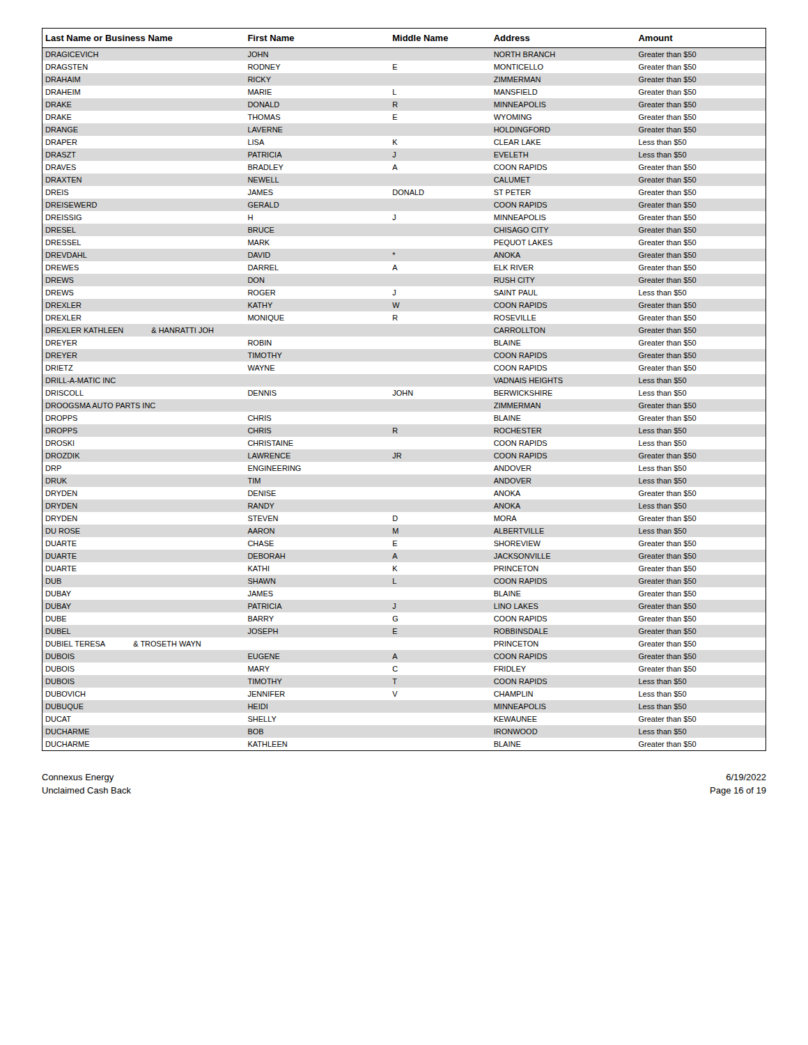| Last Name or Business Name | First Name | Middle Name | Address | Amount |
| --- | --- | --- | --- | --- |
| DRAGICEVICH | JOHN | | NORTH BRANCH | Greater than $50 |
| DRAGSTEN | RODNEY | E | MONTICELLO | Greater than $50 |
| DRAHAIM | RICKY | | ZIMMERMAN | Greater than $50 |
| DRAHEIM | MARIE | L | MANSFIELD | Greater than $50 |
| DRAKE | DONALD | R | MINNEAPOLIS | Greater than $50 |
| DRAKE | THOMAS | E | WYOMING | Greater than $50 |
| DRANGE | LAVERNE | | HOLDINGFORD | Greater than $50 |
| DRAPER | LISA | K | CLEAR LAKE | Less than $50 |
| DRASZT | PATRICIA | J | EVELETH | Less than $50 |
| DRAVES | BRADLEY | A | COON RAPIDS | Greater than $50 |
| DRAXTEN | NEWELL | | CALUMET | Greater than $50 |
| DREIS | JAMES | DONALD | ST PETER | Greater than $50 |
| DREISEWERD | GERALD | | COON RAPIDS | Greater than $50 |
| DREISSIG | H | J | MINNEAPOLIS | Greater than $50 |
| DRESEL | BRUCE | | CHISAGO CITY | Greater than $50 |
| DRESSEL | MARK | | PEQUOT LAKES | Greater than $50 |
| DREVDAHL | DAVID | * | ANOKA | Greater than $50 |
| DREWES | DARREL | A | ELK RIVER | Greater than $50 |
| DREWS | DON | | RUSH CITY | Greater than $50 |
| DREWS | ROGER | J | SAINT PAUL | Less than $50 |
| DREXLER | KATHY | W | COON RAPIDS | Greater than $50 |
| DREXLER | MONIQUE | R | ROSEVILLE | Greater than $50 |
| DREXLER KATHLEEN & HANRATTI JOH | | | CARROLLTON | Greater than $50 |
| DREYER | ROBIN | | BLAINE | Greater than $50 |
| DREYER | TIMOTHY | | COON RAPIDS | Greater than $50 |
| DRIETZ | WAYNE | | COON RAPIDS | Greater than $50 |
| DRILL-A-MATIC INC | | | VADNAIS HEIGHTS | Less than $50 |
| DRISCOLL | DENNIS | JOHN | BERWICKSHIRE | Less than $50 |
| DROOGSMA AUTO PARTS INC | | | ZIMMERMAN | Greater than $50 |
| DROPPS | CHRIS | | BLAINE | Greater than $50 |
| DROPPS | CHRIS | R | ROCHESTER | Less than $50 |
| DROSKI | CHRISTAINE | | COON RAPIDS | Less than $50 |
| DROZDIK | LAWRENCE | JR | COON RAPIDS | Greater than $50 |
| DRP | ENGINEERING | | ANDOVER | Less than $50 |
| DRUK | TIM | | ANDOVER | Less than $50 |
| DRYDEN | DENISE | | ANOKA | Greater than $50 |
| DRYDEN | RANDY | | ANOKA | Less than $50 |
| DRYDEN | STEVEN | D | MORA | Greater than $50 |
| DU ROSE | AARON | M | ALBERTVILLE | Less than $50 |
| DUARTE | CHASE | E | SHOREVIEW | Greater than $50 |
| DUARTE | DEBORAH | A | JACKSONVILLE | Greater than $50 |
| DUARTE | KATHI | K | PRINCETON | Greater than $50 |
| DUB | SHAWN | L | COON RAPIDS | Greater than $50 |
| DUBAY | JAMES | | BLAINE | Greater than $50 |
| DUBAY | PATRICIA | J | LINO LAKES | Greater than $50 |
| DUBE | BARRY | G | COON RAPIDS | Greater than $50 |
| DUBEL | JOSEPH | E | ROBBINSDALE | Greater than $50 |
| DUBIEL TERESA & TROSETH WAYN | | | PRINCETON | Greater than $50 |
| DUBOIS | EUGENE | A | COON RAPIDS | Greater than $50 |
| DUBOIS | MARY | C | FRIDLEY | Greater than $50 |
| DUBOIS | TIMOTHY | T | COON RAPIDS | Less than $50 |
| DUBOVICH | JENNIFER | V | CHAMPLIN | Less than $50 |
| DUBUQUE | HEIDI | | MINNEAPOLIS | Less than $50 |
| DUCAT | SHELLY | | KEWAUNEE | Greater than $50 |
| DUCHARME | BOB | | IRONWOOD | Less than $50 |
| DUCHARME | KATHLEEN | | BLAINE | Greater than $50 |
| Connexus Energy | 6/19/2022 |
| Unclaimed Cash Back | Page 16 of 19 |